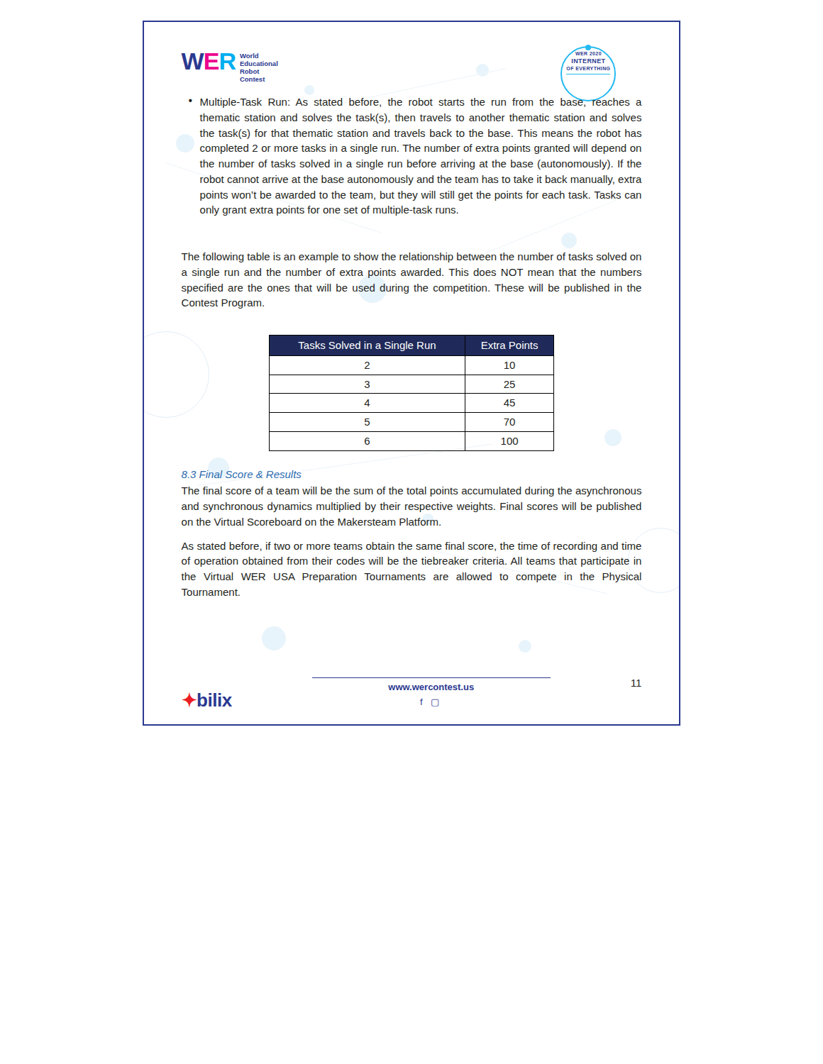WER
World
Educational
Robot
Contest
WER 2020
INTERNET
OF EVERYTHING
Multiple-Task Run: As stated before, the robot starts the run from the base, reaches a thematic station and solves the task(s), then travels to another thematic station and solves the task(s) for that thematic station and travels back to the base. This means the robot has completed 2 or more tasks in a single run. The number of extra points granted will depend on the number of tasks solved in a single run before arriving at the base (autonomously). If the robot cannot arrive at the base autonomously and the team has to take it back manually, extra points won’t be awarded to the team, but they will still get the points for each task. Tasks can only grant extra points for one set of multiple-task runs.
The following table is an example to show the relationship between the number of tasks solved on a single run and the number of extra points awarded. This does NOT mean that the numbers specified are the ones that will be used during the competition. These will be published in the Contest Program.
| Tasks Solved in a Single Run | Extra Points |
| --- | --- |
| 2 | 10 |
| 3 | 25 |
| 4 | 45 |
| 5 | 70 |
| 6 | 100 |
8.3 Final Score & Results
The final score of a team will be the sum of the total points accumulated during the asynchronous and synchronous dynamics multiplied by their respective weights. Final scores will be published on the Virtual Scoreboard on the Makersteam Platform.
As stated before, if two or more teams obtain the same final score, the time of recording and time of operation obtained from their codes will be the tiebreaker criteria. All teams that participate in the Virtual WER USA Preparation Tournaments are allowed to compete in the Physical Tournament.
✦bilix
www.wercontest.us
f ▢
11